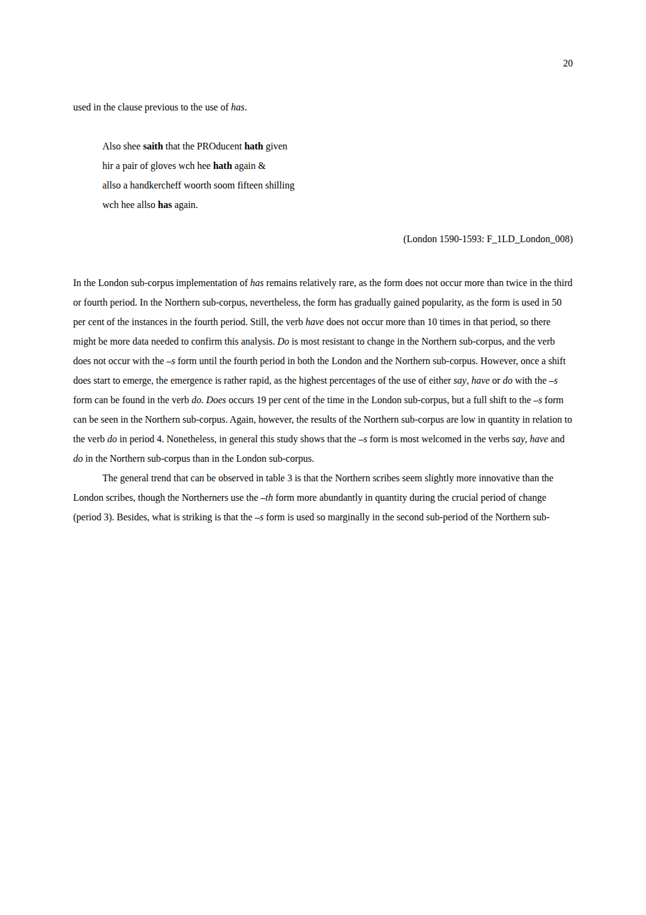20
used in the clause previous to the use of has.
Also shee saith that the PROducent hath given
hir a pair of gloves wch hee hath again &
allso a handkercheff woorth soom fifteen shilling
wch hee allso has again.
(London 1590-1593: F_1LD_London_008)
In the London sub-corpus implementation of has remains relatively rare, as the form does not occur more than twice in the third or fourth period. In the Northern sub-corpus, nevertheless, the form has gradually gained popularity, as the form is used in 50 per cent of the instances in the fourth period. Still, the verb have does not occur more than 10 times in that period, so there might be more data needed to confirm this analysis. Do is most resistant to change in the Northern sub-corpus, and the verb does not occur with the –s form until the fourth period in both the London and the Northern sub-corpus. However, once a shift does start to emerge, the emergence is rather rapid, as the highest percentages of the use of either say, have or do with the –s form can be found in the verb do. Does occurs 19 per cent of the time in the London sub-corpus, but a full shift to the –s form can be seen in the Northern sub-corpus. Again, however, the results of the Northern sub-corpus are low in quantity in relation to the verb do in period 4. Nonetheless, in general this study shows that the –s form is most welcomed in the verbs say, have and do in the Northern sub-corpus than in the London sub-corpus.
The general trend that can be observed in table 3 is that the Northern scribes seem slightly more innovative than the London scribes, though the Northerners use the –th form more abundantly in quantity during the crucial period of change (period 3). Besides, what is striking is that the –s form is used so marginally in the second sub-period of the Northern sub-